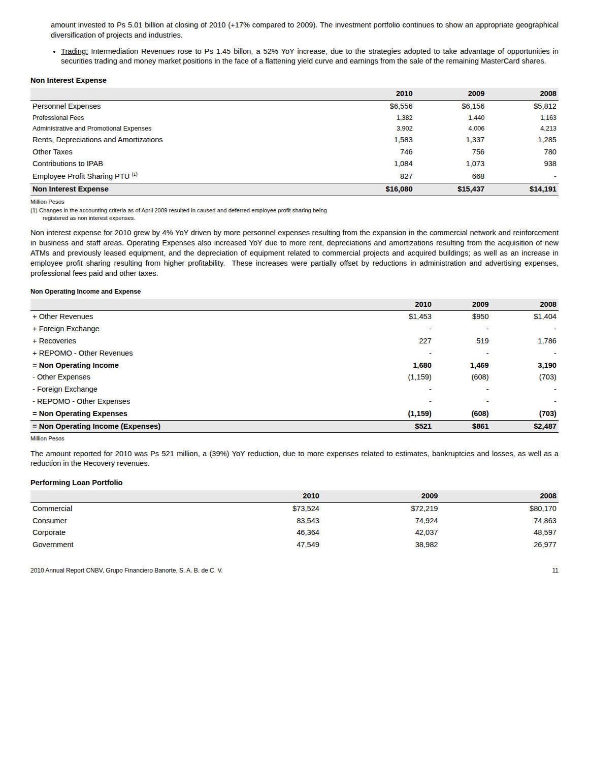amount invested to Ps 5.01 billion at closing of 2010 (+17% compared to 2009). The investment portfolio continues to show an appropriate geographical diversification of projects and industries.
Trading: Intermediation Revenues rose to Ps 1.45 billon, a 52% YoY increase, due to the strategies adopted to take advantage of opportunities in securities trading and money market positions in the face of a flattening yield curve and earnings from the sale of the remaining MasterCard shares.
Non Interest Expense
| | 2010 | 2009 | 2008 |
| --- | --- | --- | --- |
| Personnel Expenses | $6,556 | $6,156 | $5,812 |
| Professional Fees | 1,382 | 1,440 | 1,163 |
| Administrative and Promotional Expenses | 3,902 | 4,006 | 4,213 |
| Rents, Depreciations and Amortizations | 1,583 | 1,337 | 1,285 |
| Other Taxes | 746 | 756 | 780 |
| Contributions to IPAB | 1,084 | 1,073 | 938 |
| Employee Profit Sharing PTU (1) | 827 | 668 | - |
| Non Interest Expense | $16,080 | $15,437 | $14,191 |
Million Pesos
(1) Changes in the accounting criteria as of April 2009 resulted in caused and deferred employee profit sharing being registered as non interest expenses.
Non interest expense for 2010 grew by 4% YoY driven by more personnel expenses resulting from the expansion in the commercial network and reinforcement in business and staff areas. Operating Expenses also increased YoY due to more rent, depreciations and amortizations resulting from the acquisition of new ATMs and previously leased equipment, and the depreciation of equipment related to commercial projects and acquired buildings; as well as an increase in employee profit sharing resulting from higher profitability. These increases were partially offset by reductions in administration and advertising expenses, professional fees paid and other taxes.
Non Operating Income and Expense
| | 2010 | 2009 | 2008 |
| --- | --- | --- | --- |
| + Other Revenues | $1,453 | $950 | $1,404 |
| + Foreign Exchange | - | - | - |
| + Recoveries | 227 | 519 | 1,786 |
| + REPOMO - Other Revenues | - | - | - |
| = Non Operating Income | 1,680 | 1,469 | 3,190 |
| - Other Expenses | (1,159) | (608) | (703) |
| - Foreign Exchange | - | - | - |
| - REPOMO - Other Expenses | - | - | - |
| = Non Operating Expenses | (1,159) | (608) | (703) |
| = Non Operating Income (Expenses) | $521 | $861 | $2,487 |
Million Pesos
The amount reported for 2010 was Ps 521 million, a (39%) YoY reduction, due to more expenses related to estimates, bankruptcies and losses, as well as a reduction in the Recovery revenues.
Performing Loan Portfolio
| | 2010 | 2009 | 2008 |
| --- | --- | --- | --- |
| Commercial | $73,524 | $72,219 | $80,170 |
| Consumer | 83,543 | 74,924 | 74,863 |
| Corporate | 46,364 | 42,037 | 48,597 |
| Government | 47,549 | 38,982 | 26,977 |
2010 Annual Report CNBV, Grupo Financiero Banorte, S. A. B. de C. V. 11